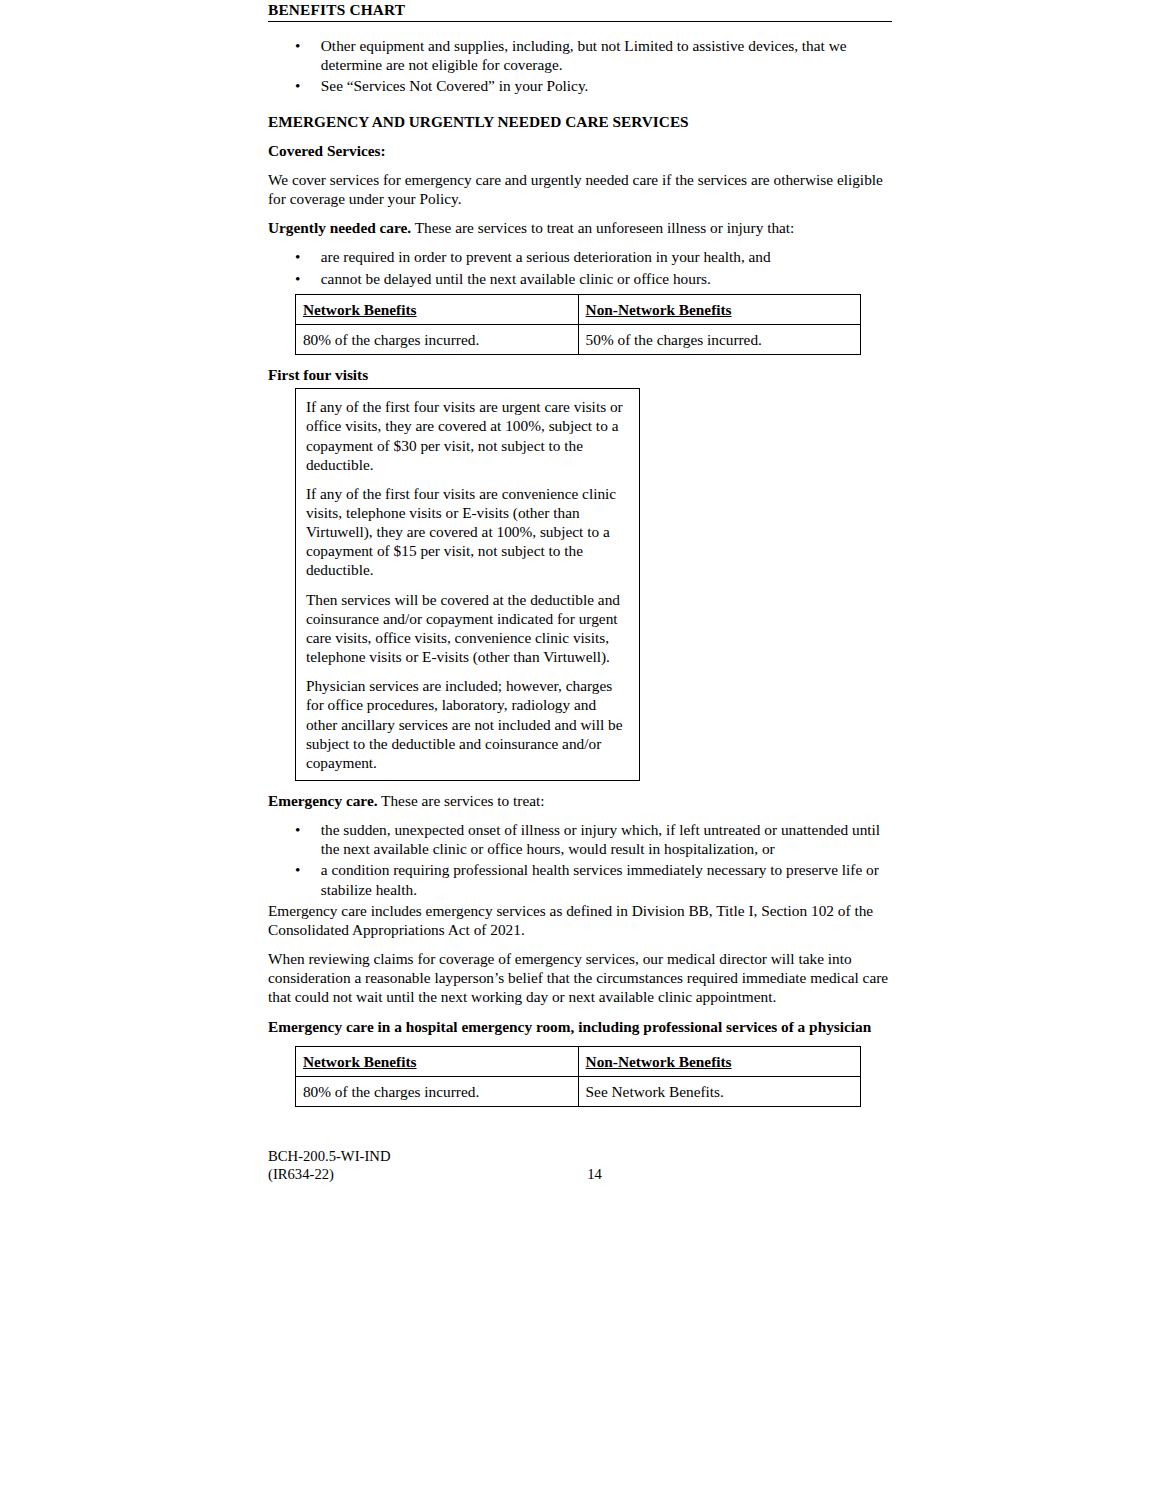BENEFITS CHART
Other equipment and supplies, including, but not Limited to assistive devices, that we determine are not eligible for coverage.
See “Services Not Covered” in your Policy.
EMERGENCY AND URGENTLY NEEDED CARE SERVICES
Covered Services:
We cover services for emergency care and urgently needed care if the services are otherwise eligible for coverage under your Policy.
Urgently needed care. These are services to treat an unforeseen illness or injury that:
are required in order to prevent a serious deterioration in your health, and
cannot be delayed until the next available clinic or office hours.
| Network Benefits | Non-Network Benefits |
| --- | --- |
| 80% of the charges incurred. | 50% of the charges incurred. |
First four visits
If any of the first four visits are urgent care visits or office visits, they are covered at 100%, subject to a copayment of $30 per visit, not subject to the deductible.
If any of the first four visits are convenience clinic visits, telephone visits or E-visits (other than Virtuwell), they are covered at 100%, subject to a copayment of $15 per visit, not subject to the deductible.
Then services will be covered at the deductible and coinsurance and/or copayment indicated for urgent care visits, office visits, convenience clinic visits, telephone visits or E-visits (other than Virtuwell).
Physician services are included; however, charges for office procedures, laboratory, radiology and other ancillary services are not included and will be subject to the deductible and coinsurance and/or copayment.
Emergency care. These are services to treat:
the sudden, unexpected onset of illness or injury which, if left untreated or unattended until the next available clinic or office hours, would result in hospitalization, or
a condition requiring professional health services immediately necessary to preserve life or stabilize health.
Emergency care includes emergency services as defined in Division BB, Title I, Section 102 of the Consolidated Appropriations Act of 2021.
When reviewing claims for coverage of emergency services, our medical director will take into consideration a reasonable layperson’s belief that the circumstances required immediate medical care that could not wait until the next working day or next available clinic appointment.
Emergency care in a hospital emergency room, including professional services of a physician
| Network Benefits | Non-Network Benefits |
| --- | --- |
| 80% of the charges incurred. | See Network Benefits. |
BCH-200.5-WI-IND (IR634-22) 14